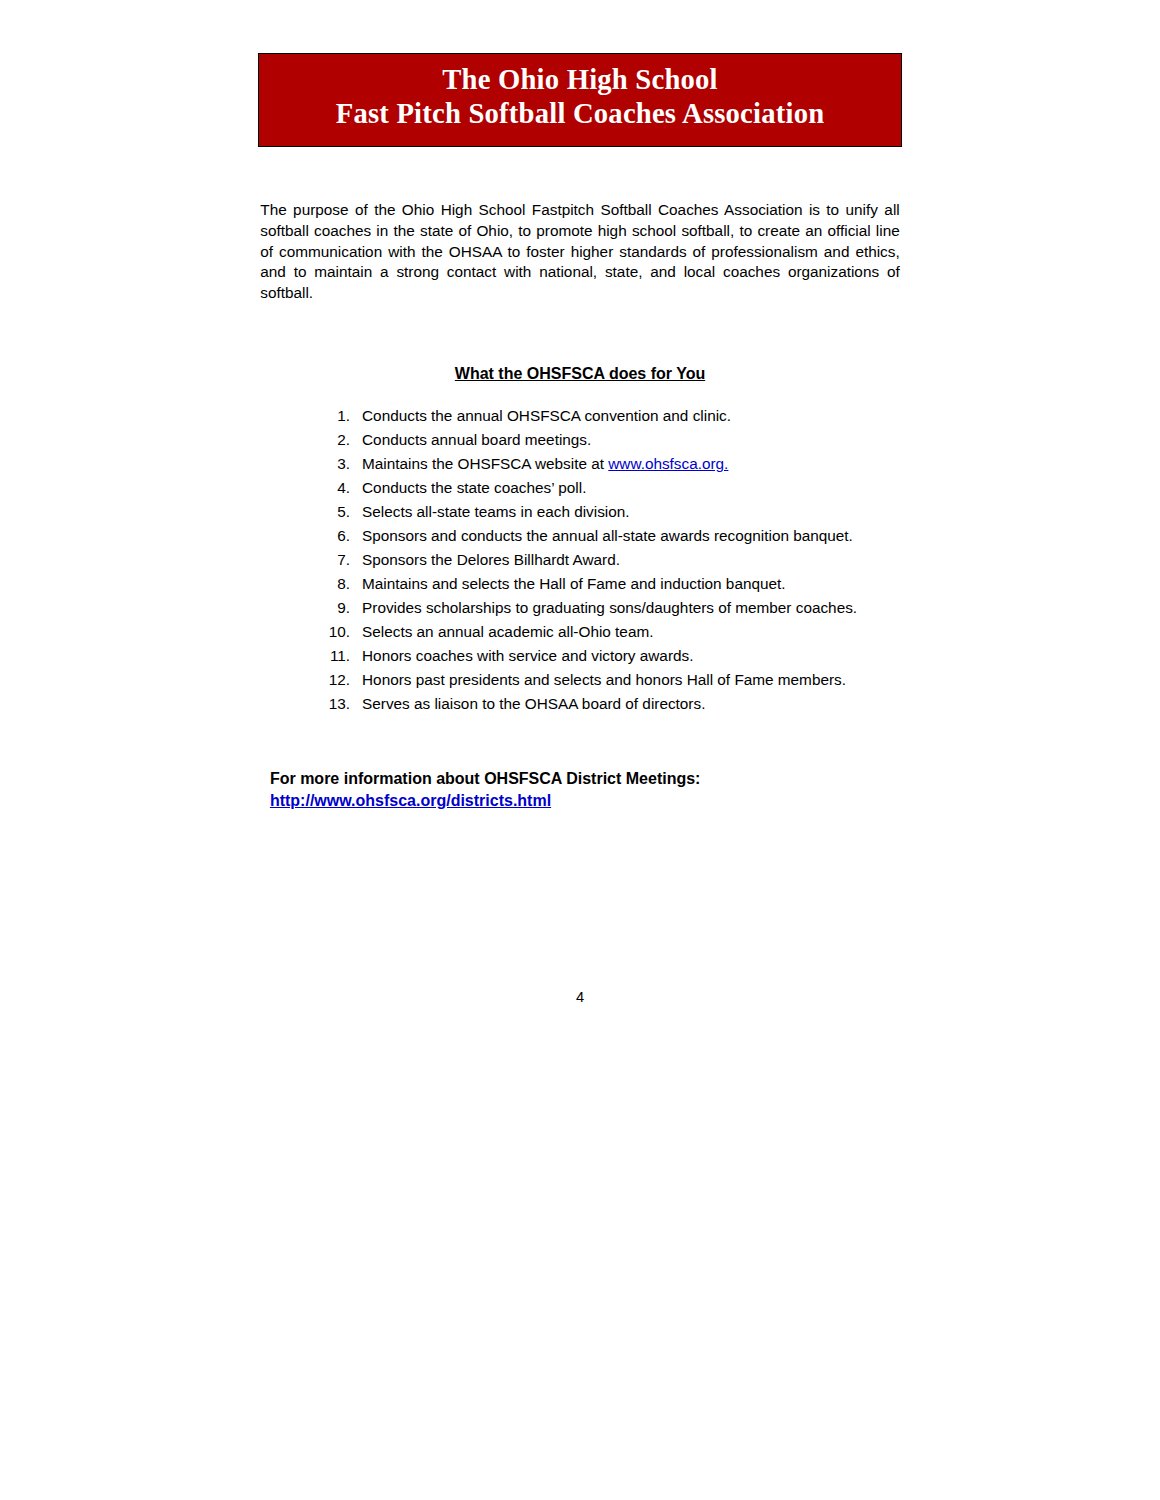The Ohio High School
Fast Pitch Softball Coaches Association
The purpose of the Ohio High School Fastpitch Softball Coaches Association is to unify all softball coaches in the state of Ohio, to promote high school softball, to create an official line of communication with the OHSAA to foster higher standards of professionalism and ethics, and to maintain a strong contact with national, state, and local coaches organizations of softball.
What the OHSFSCA does for You
Conducts the annual OHSFSCA convention and clinic.
Conducts annual board meetings.
Maintains the OHSFSCA website at www.ohsfsca.org.
Conducts the state coaches’ poll.
Selects all-state teams in each division.
Sponsors and conducts the annual all-state awards recognition banquet.
Sponsors the Delores Billhardt Award.
Maintains and selects the Hall of Fame and induction banquet.
Provides scholarships to graduating sons/daughters of member coaches.
Selects an annual academic all-Ohio team.
Honors coaches with service and victory awards.
Honors past presidents and selects and honors Hall of Fame members.
Serves as liaison to the OHSAA board of directors.
For more information about OHSFSCA District Meetings: http://www.ohsfsca.org/districts.html
4